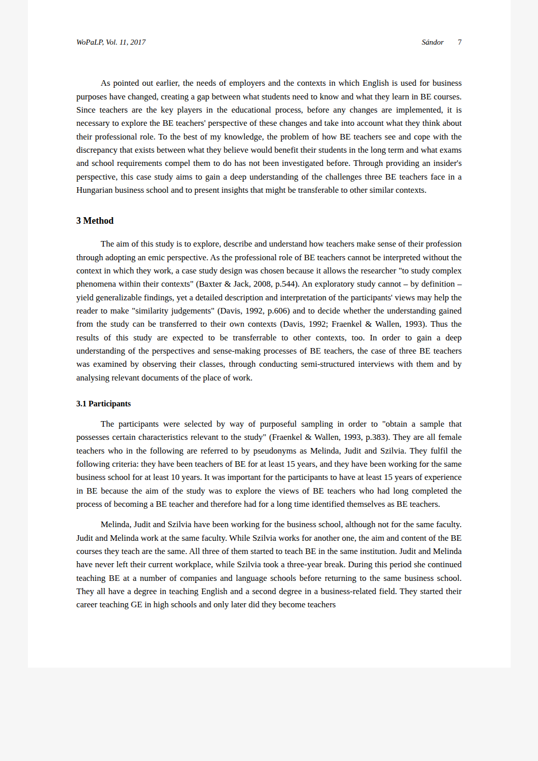WoPaLP, Vol. 11, 2017
Sándor7
As pointed out earlier, the needs of employers and the contexts in which English is used for business purposes have changed, creating a gap between what students need to know and what they learn in BE courses. Since teachers are the key players in the educational process, before any changes are implemented, it is necessary to explore the BE teachers' perspective of these changes and take into account what they think about their professional role. To the best of my knowledge, the problem of how BE teachers see and cope with the discrepancy that exists between what they believe would benefit their students in the long term and what exams and school requirements compel them to do has not been investigated before. Through providing an insider's perspective, this case study aims to gain a deep understanding of the challenges three BE teachers face in a Hungarian business school and to present insights that might be transferable to other similar contexts.
3 Method
The aim of this study is to explore, describe and understand how teachers make sense of their profession through adopting an emic perspective. As the professional role of BE teachers cannot be interpreted without the context in which they work, a case study design was chosen because it allows the researcher "to study complex phenomena within their contexts" (Baxter & Jack, 2008, p.544). An exploratory study cannot – by definition – yield generalizable findings, yet a detailed description and interpretation of the participants' views may help the reader to make "similarity judgements" (Davis, 1992, p.606) and to decide whether the understanding gained from the study can be transferred to their own contexts (Davis, 1992; Fraenkel & Wallen, 1993). Thus the results of this study are expected to be transferrable to other contexts, too. In order to gain a deep understanding of the perspectives and sense-making processes of BE teachers, the case of three BE teachers was examined by observing their classes, through conducting semi-structured interviews with them and by analysing relevant documents of the place of work.
3.1 Participants
The participants were selected by way of purposeful sampling in order to "obtain a sample that possesses certain characteristics relevant to the study" (Fraenkel & Wallen, 1993, p.383). They are all female teachers who in the following are referred to by pseudonyms as Melinda, Judit and Szilvia. They fulfil the following criteria: they have been teachers of BE for at least 15 years, and they have been working for the same business school for at least 10 years. It was important for the participants to have at least 15 years of experience in BE because the aim of the study was to explore the views of BE teachers who had long completed the process of becoming a BE teacher and therefore had for a long time identified themselves as BE teachers.
Melinda, Judit and Szilvia have been working for the business school, although not for the same faculty. Judit and Melinda work at the same faculty. While Szilvia works for another one, the aim and content of the BE courses they teach are the same. All three of them started to teach BE in the same institution. Judit and Melinda have never left their current workplace, while Szilvia took a three-year break. During this period she continued teaching BE at a number of companies and language schools before returning to the same business school. They all have a degree in teaching English and a second degree in a business-related field. They started their career teaching GE in high schools and only later did they become teachers